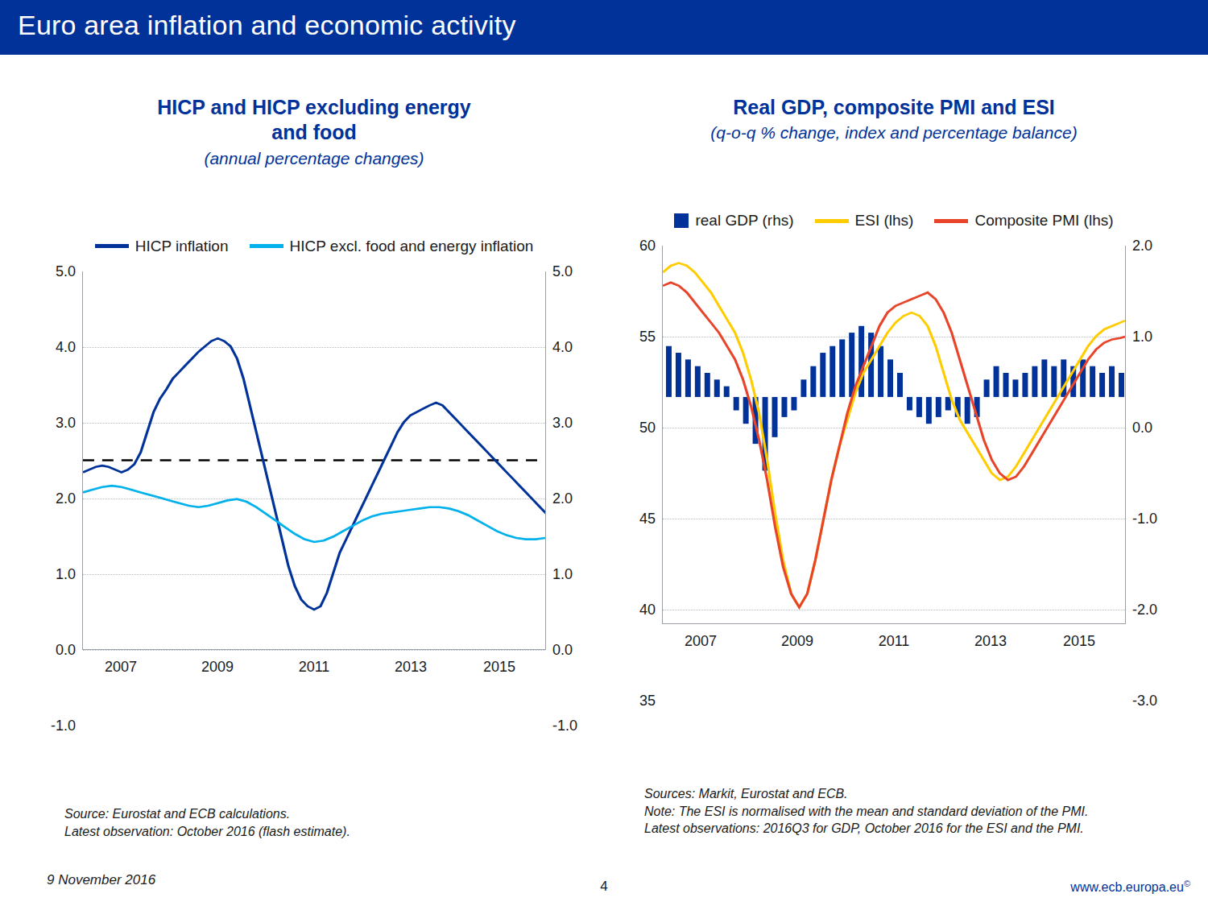Euro area inflation and economic activity
HICP and HICP excluding energy
and food
(annual percentage changes)
HICP inflation HICP excl. food and energy inflation
5.0
4.0
3.0
2.0
1.0
0.0
-1.0
5.0
4.0
3.0
2.0
1.0
0.0
-1.0
2007
2009
2011
2013
2015
Real GDP, composite PMI and ESI
(q-o-q % change, index and percentage balance)
real GDP (rhs) ESI (lhs) Composite PMI (lhs)
60
55
50
45
40
35
2.0
1.0
0.0
-1.0
-2.0
-3.0
2007
2009
2011
2013
2015
Source: Eurostat and ECB calculations.
Latest observation: October 2016 (flash estimate).
Sources: Markit, Eurostat and ECB.
Note: The ESI is normalised with the mean and standard deviation of the PMI.
Latest observations: 2016Q3 for GDP, October 2016 for the ESI and the PMI.
9 November 2016
4
www.ecb.europa.eu©